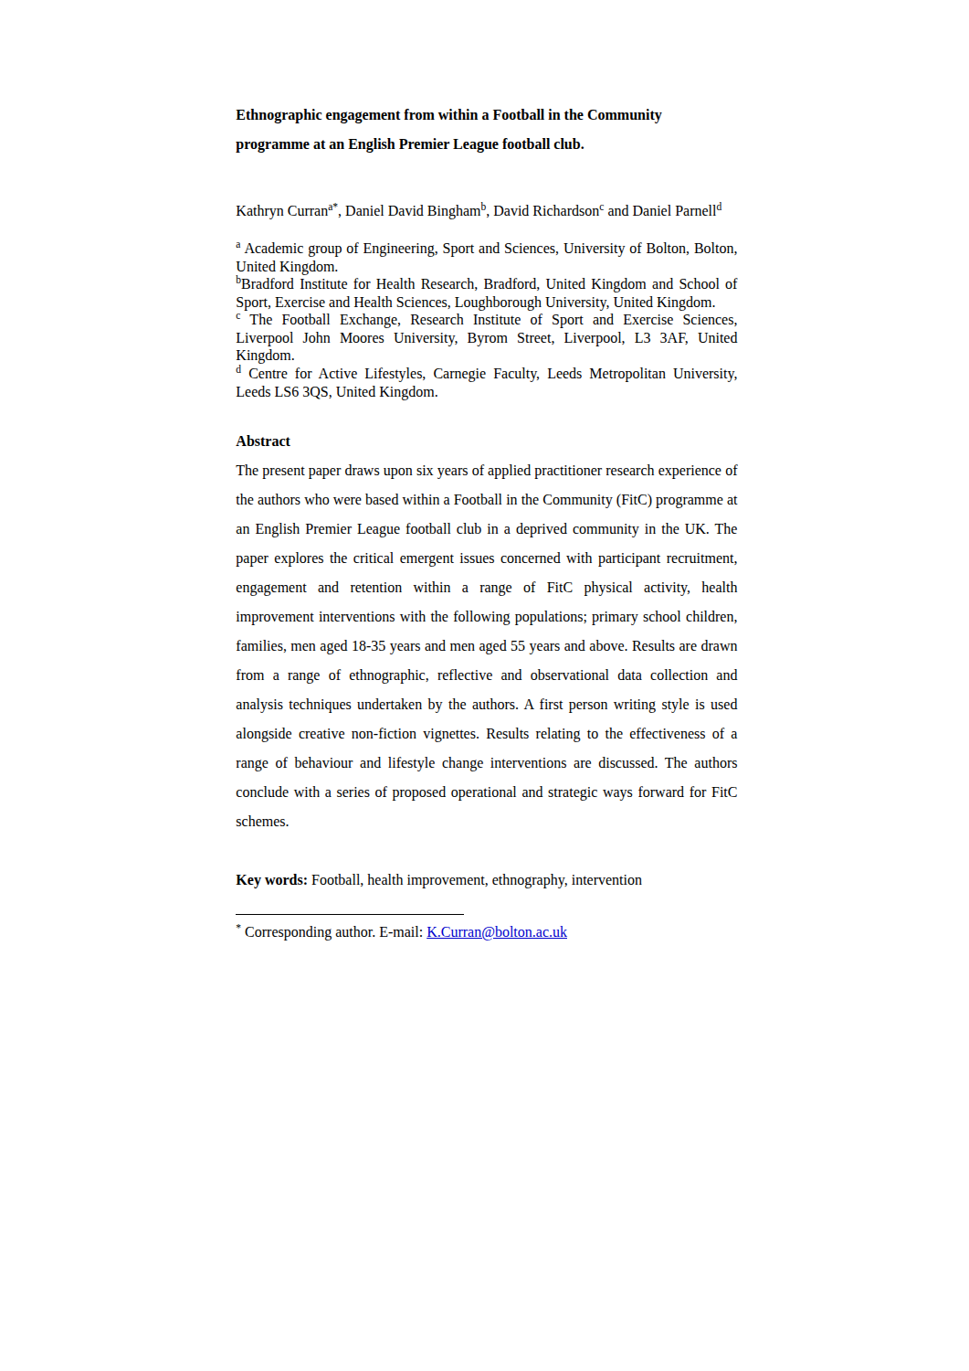Ethnographic engagement from within a Football in the Community programme at an English Premier League football club.
Kathryn Currana*, Daniel David Binghamb, David Richardsonc and Daniel Parnelld
a Academic group of Engineering, Sport and Sciences, University of Bolton, Bolton, United Kingdom.
bBradford Institute for Health Research, Bradford, United Kingdom and School of Sport, Exercise and Health Sciences, Loughborough University, United Kingdom.
c The Football Exchange, Research Institute of Sport and Exercise Sciences, Liverpool John Moores University, Byrom Street, Liverpool, L3 3AF, United Kingdom.
d Centre for Active Lifestyles, Carnegie Faculty, Leeds Metropolitan University, Leeds LS6 3QS, United Kingdom.
Abstract
The present paper draws upon six years of applied practitioner research experience of the authors who were based within a Football in the Community (FitC) programme at an English Premier League football club in a deprived community in the UK. The paper explores the critical emergent issues concerned with participant recruitment, engagement and retention within a range of FitC physical activity, health improvement interventions with the following populations; primary school children, families, men aged 18-35 years and men aged 55 years and above. Results are drawn from a range of ethnographic, reflective and observational data collection and analysis techniques undertaken by the authors. A first person writing style is used alongside creative non-fiction vignettes. Results relating to the effectiveness of a range of behaviour and lifestyle change interventions are discussed. The authors conclude with a series of proposed operational and strategic ways forward for FitC schemes.
Key words: Football, health improvement, ethnography, intervention
* Corresponding author. E-mail: K.Curran@bolton.ac.uk